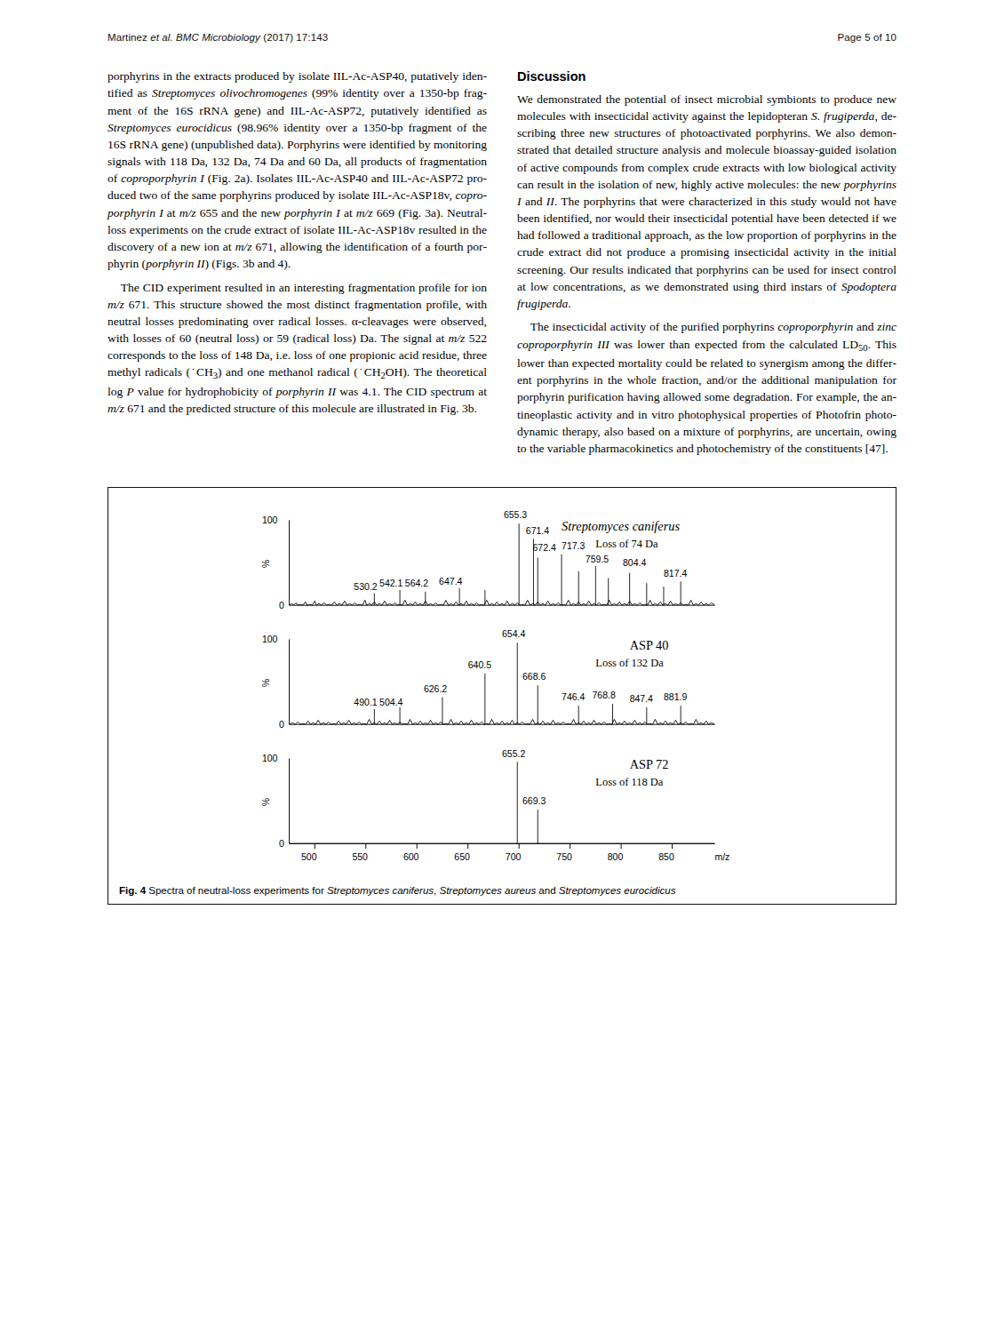Martinez et al. BMC Microbiology (2017) 17:143
Page 5 of 10
porphyrins in the extracts produced by isolate IIL-Ac-ASP40, putatively identified as Streptomyces olivochromogenes (99% identity over a 1350-bp fragment of the 16S rRNA gene) and IIL-Ac-ASP72, putatively identified as Streptomyces eurocidicus (98.96% identity over a 1350-bp fragment of the 16S rRNA gene) (unpublished data). Porphyrins were identified by monitoring signals with 118 Da, 132 Da, 74 Da and 60 Da, all products of fragmentation of coproporphyrin I (Fig. 2a). Isolates IIL-Ac-ASP40 and IIL-Ac-ASP72 produced two of the same porphyrins produced by isolate IIL-Ac-ASP18v, coproporphyrin I at m/z 655 and the new porphyrin I at m/z 669 (Fig. 3a). Neutral-loss experiments on the crude extract of isolate IIL-Ac-ASP18v resulted in the discovery of a new ion at m/z 671, allowing the identification of a fourth porphyrin (porphyrin II) (Figs. 3b and 4).
The CID experiment resulted in an interesting fragmentation profile for ion m/z 671. This structure showed the most distinct fragmentation profile, with neutral losses predominating over radical losses. α-cleavages were observed, with losses of 60 (neutral loss) or 59 (radical loss) Da. The signal at m/z 522 corresponds to the loss of 148 Da, i.e. loss of one propionic acid residue, three methyl radicals (˙CH3) and one methanol radical (˙CH2 OH). The theoretical log P value for hydrophobicity of porphyrin II was 4.1. The CID spectrum at m/z 671 and the predicted structure of this molecule are illustrated in Fig. 3b.
Discussion
We demonstrated the potential of insect microbial symbionts to produce new molecules with insecticidal activity against the lepidopteran S. frugiperda, describing three new structures of photoactivated porphyrins. We also demonstrated that detailed structure analysis and molecule bioassay-guided isolation of active compounds from complex crude extracts with low biological activity can result in the isolation of new, highly active molecules: the new porphyrins I and II. The porphyrins that were characterized in this study would not have been identified, nor would their insecticidal potential have been detected if we had followed a traditional approach, as the low proportion of porphyrins in the crude extract did not produce a promising insecticidal activity in the initial screening. Our results indicated that porphyrins can be used for insect control at low concentrations, as we demonstrated using third instars of Spodoptera frugiperda.
The insecticidal activity of the purified porphyrins coproporphyrin and zinc coproporphyrin III was lower than expected from the calculated LD50. This lower than expected mortality could be related to synergism among the different porphyrins in the whole fraction, and/or the additional manipulation for porphyrin purification having allowed some degradation. For example, the antineoplastic activity and in vitro photophysical properties of Photofrin photodynamic therapy, also based on a mixture of porphyrins, are uncertain, owing to the variable pharmacokinetics and photochemistry of the constituents [47].
100 0 % Streptomyces caniferus Loss of 74 Da 655.3 671.4 672.4 717.3 759.5 804.4 817.4 530.2 542.1 564.2 647.4 100 0 % ASP 40 Loss of 132 Da 654.4 640.5 668.6 626.2 490.1 504.4 746.4 768.8 847.4 881.9 100 0 % ASP 72 Loss of 118 Da 655.2 669.3 500 550 600 650 700 750 800 850 m/z
Fig. 4 Spectra of neutral-loss experiments for Streptomyces caniferus, Streptomyces aureus and Streptomyces eurocidicus